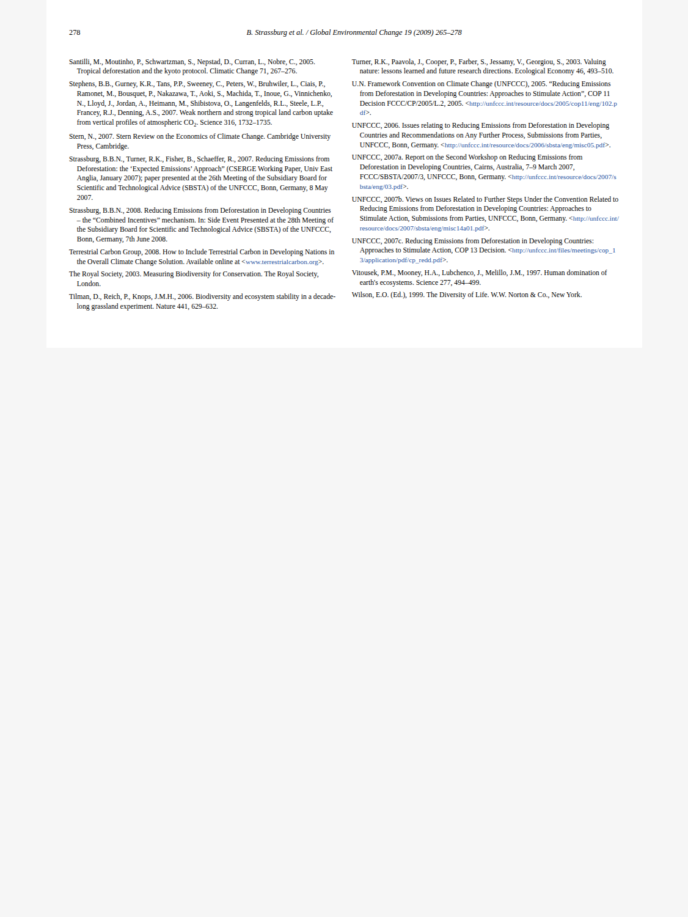278 B. Strassburg et al. / Global Environmental Change 19 (2009) 265–278
Santilli, M., Moutinho, P., Schwartzman, S., Nepstad, D., Curran, L., Nobre, C., 2005. Tropical deforestation and the kyoto protocol. Climatic Change 71, 267–276.
Stephens, B.B., Gurney, K.R., Tans, P.P., Sweeney, C., Peters, W., Bruhwiler, L., Ciais, P., Ramonet, M., Bousquet, P., Nakazawa, T., Aoki, S., Machida, T., Inoue, G., Vinnichenko, N., Lloyd, J., Jordan, A., Heimann, M., Shibistova, O., Langenfelds, R.L., Steele, L.P., Francey, R.J., Denning, A.S., 2007. Weak northern and strong tropical land carbon uptake from vertical profiles of atmospheric CO2. Science 316, 1732–1735.
Stern, N., 2007. Stern Review on the Economics of Climate Change. Cambridge University Press, Cambridge.
Strassburg, B.B.N., Turner, R.K., Fisher, B., Schaeffer, R., 2007. Reducing Emissions from Deforestation: the ‘Expected Emissions’ Approach” (CSERGE Working Paper, Univ East Anglia, January 2007); paper presented at the 26th Meeting of the Subsidiary Board for Scientific and Technological Advice (SBSTA) of the UNFCCC, Bonn, Germany, 8 May 2007.
Strassburg, B.B.N., 2008. Reducing Emissions from Deforestation in Developing Countries – the “Combined Incentives” mechanism. In: Side Event Presented at the 28th Meeting of the Subsidiary Board for Scientific and Technological Advice (SBSTA) of the UNFCCC, Bonn, Germany, 7th June 2008.
Terrestrial Carbon Group, 2008. How to Include Terrestrial Carbon in Developing Nations in the Overall Climate Change Solution. Available online at <www.terrestrialcarbon.org>.
The Royal Society, 2003. Measuring Biodiversity for Conservation. The Royal Society, London.
Tilman, D., Reich, P., Knops, J.M.H., 2006. Biodiversity and ecosystem stability in a decade-long grassland experiment. Nature 441, 629–632.
Turner, R.K., Paavola, J., Cooper, P., Farber, S., Jessamy, V., Georgiou, S., 2003. Valuing nature: lessons learned and future research directions. Ecological Economy 46, 493–510.
U.N. Framework Convention on Climate Change (UNFCCC), 2005. “Reducing Emissions from Deforestation in Developing Countries: Approaches to Stimulate Action”, COP 11 Decision FCCC/CP/2005/L.2, 2005. <http://unfccc.int/resource/docs/2005/cop11/eng/102.pdf>.
UNFCCC, 2006. Issues relating to Reducing Emissions from Deforestation in Developing Countries and Recommendations on Any Further Process, Submissions from Parties, UNFCCC, Bonn, Germany. <http://unfccc.int/resource/docs/2006/sbsta/eng/misc05.pdf>.
UNFCCC, 2007a. Report on the Second Workshop on Reducing Emissions from Deforestation in Developing Countries, Cairns, Australia, 7–9 March 2007, FCCC/SBSTA/2007/3, UNFCCC, Bonn, Germany. <http://unfccc.int/resource/docs/2007/sbsta/eng/03.pdf>.
UNFCCC, 2007b. Views on Issues Related to Further Steps Under the Convention Related to Reducing Emissions from Deforestation in Developing Countries: Approaches to Stimulate Action, Submissions from Parties, UNFCCC, Bonn, Germany. <http://unfccc.int/resource/docs/2007/sbsta/eng/misc14a01.pdf>.
UNFCCC, 2007c. Reducing Emissions from Deforestation in Developing Countries: Approaches to Stimulate Action, COP 13 Decision. <http://unfccc.int/files/meetings/cop_13/application/pdf/cp_redd.pdf>.
Vitousek, P.M., Mooney, H.A., Lubchenco, J., Melillo, J.M., 1997. Human domination of earth's ecosystems. Science 277, 494–499.
Wilson, E.O. (Ed.), 1999. The Diversity of Life. W.W. Norton & Co., New York.